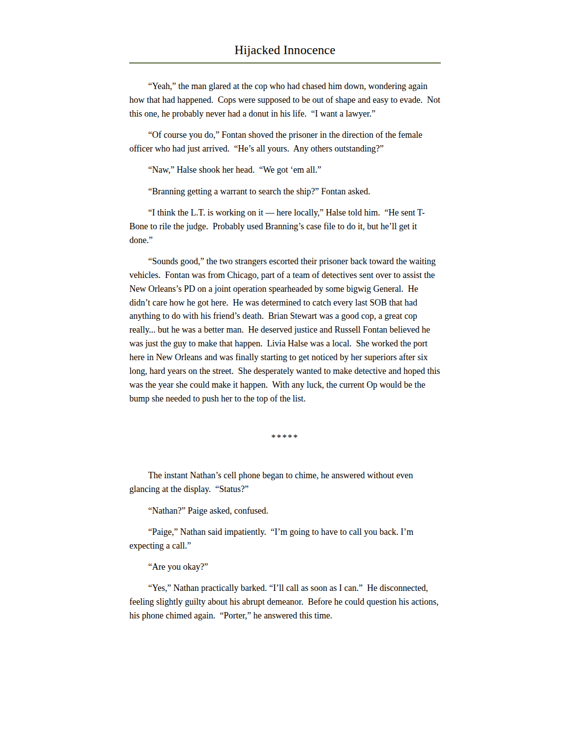Hijacked Innocence
“Yeah,” the man glared at the cop who had chased him down, wondering again how that had happened. Cops were supposed to be out of shape and easy to evade. Not this one, he probably never had a donut in his life. “I want a lawyer.”
“Of course you do,” Fontan shoved the prisoner in the direction of the female officer who had just arrived. “He’s all yours. Any others outstanding?”
“Naw,” Halse shook her head. “We got ‘em all.”
“Branning getting a warrant to search the ship?” Fontan asked.
“I think the L.T. is working on it — here locally,” Halse told him. “He sent T-Bone to rile the judge. Probably used Branning’s case file to do it, but he’ll get it done.”
“Sounds good,” the two strangers escorted their prisoner back toward the waiting vehicles. Fontan was from Chicago, part of a team of detectives sent over to assist the New Orleans’s PD on a joint operation spearheaded by some bigwig General. He didn’t care how he got here. He was determined to catch every last SOB that had anything to do with his friend’s death. Brian Stewart was a good cop, a great cop really... but he was a better man. He deserved justice and Russell Fontan believed he was just the guy to make that happen. Livia Halse was a local. She worked the port here in New Orleans and was finally starting to get noticed by her superiors after six long, hard years on the street. She desperately wanted to make detective and hoped this was the year she could make it happen. With any luck, the current Op would be the bump she needed to push her to the top of the list.
*****
The instant Nathan’s cell phone began to chime, he answered without even glancing at the display. “Status?”
“Nathan?” Paige asked, confused.
“Paige,” Nathan said impatiently. “I’m going to have to call you back. I’m expecting a call.”
“Are you okay?”
“Yes,” Nathan practically barked. “I’ll call as soon as I can.” He disconnected, feeling slightly guilty about his abrupt demeanor. Before he could question his actions, his phone chimed again. “Porter,” he answered this time.